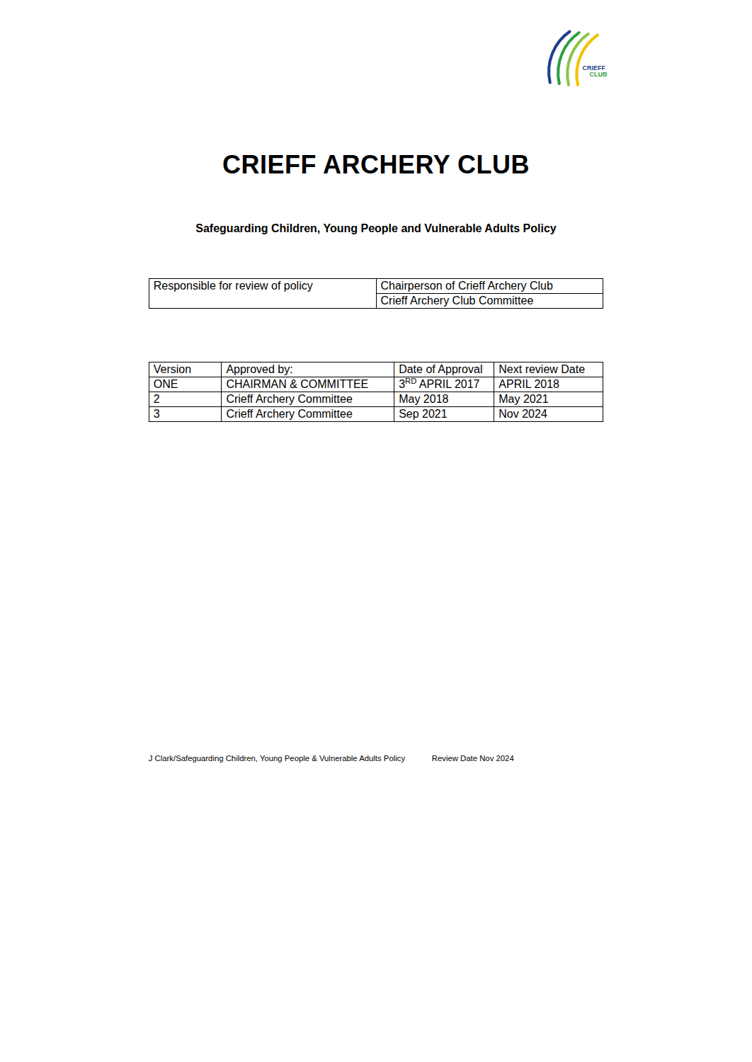Crieff Archery Club logo CRIEFF CLUB
CRIEFF ARCHERY CLUB
Safeguarding Children, Young People and Vulnerable Adults Policy
| Responsible for review of policy | Chairperson of Crieff Archery Club |
| Crieff Archery Club Committee |
| Version | Approved by: | Date of Approval | Next review Date |
| ONE | CHAIRMAN & COMMITTEE | 3 RD APRIL 2017 | APRIL 2018 |
| 2 | Crieff Archery Committee | May 2018 | May 2021 |
| 3 | Crieff Archery Committee | Sep 2021 | Nov 2024 |
J Clark/Safeguarding Children, Young People & Vulnerable Adults Policy Review Date Nov 2024